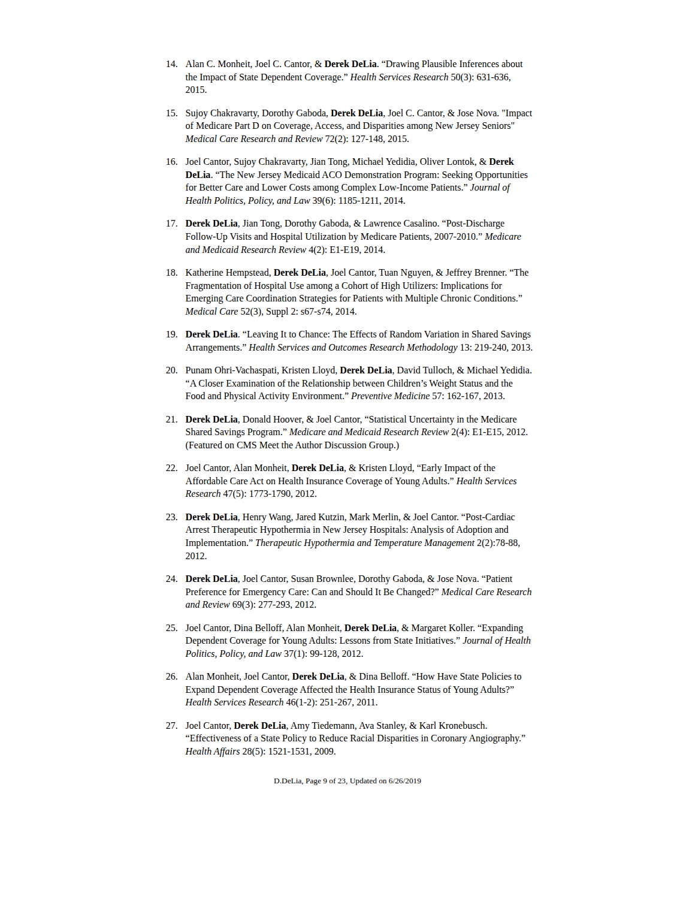14. Alan C. Monheit, Joel C. Cantor, & Derek DeLia. “Drawing Plausible Inferences about the Impact of State Dependent Coverage.” Health Services Research 50(3): 631-636, 2015.
15. Sujoy Chakravarty, Dorothy Gaboda, Derek DeLia, Joel C. Cantor, & Jose Nova. "Impact of Medicare Part D on Coverage, Access, and Disparities among New Jersey Seniors" Medical Care Research and Review 72(2): 127-148, 2015.
16. Joel Cantor, Sujoy Chakravarty, Jian Tong, Michael Yedidia, Oliver Lontok, & Derek DeLia. “The New Jersey Medicaid ACO Demonstration Program: Seeking Opportunities for Better Care and Lower Costs among Complex Low-Income Patients.” Journal of Health Politics, Policy, and Law 39(6): 1185-1211, 2014.
17. Derek DeLia, Jian Tong, Dorothy Gaboda, & Lawrence Casalino. “Post-Discharge Follow-Up Visits and Hospital Utilization by Medicare Patients, 2007-2010.” Medicare and Medicaid Research Review 4(2): E1-E19, 2014.
18. Katherine Hempstead, Derek DeLia, Joel Cantor, Tuan Nguyen, & Jeffrey Brenner. “The Fragmentation of Hospital Use among a Cohort of High Utilizers: Implications for Emerging Care Coordination Strategies for Patients with Multiple Chronic Conditions.” Medical Care 52(3), Suppl 2: s67-s74, 2014.
19. Derek DeLia. “Leaving It to Chance: The Effects of Random Variation in Shared Savings Arrangements.” Health Services and Outcomes Research Methodology 13: 219-240, 2013.
20. Punam Ohri-Vachaspati, Kristen Lloyd, Derek DeLia, David Tulloch, & Michael Yedidia. “A Closer Examination of the Relationship between Children’s Weight Status and the Food and Physical Activity Environment.” Preventive Medicine 57: 162-167, 2013.
21. Derek DeLia, Donald Hoover, & Joel Cantor, “Statistical Uncertainty in the Medicare Shared Savings Program.” Medicare and Medicaid Research Review 2(4): E1-E15, 2012. (Featured on CMS Meet the Author Discussion Group.)
22. Joel Cantor, Alan Monheit, Derek DeLia, & Kristen Lloyd, “Early Impact of the Affordable Care Act on Health Insurance Coverage of Young Adults.” Health Services Research 47(5): 1773-1790, 2012.
23. Derek DeLia, Henry Wang, Jared Kutzin, Mark Merlin, & Joel Cantor. “Post-Cardiac Arrest Therapeutic Hypothermia in New Jersey Hospitals: Analysis of Adoption and Implementation.” Therapeutic Hypothermia and Temperature Management 2(2):78-88, 2012.
24. Derek DeLia, Joel Cantor, Susan Brownlee, Dorothy Gaboda, & Jose Nova. “Patient Preference for Emergency Care: Can and Should It Be Changed?” Medical Care Research and Review 69(3): 277-293, 2012.
25. Joel Cantor, Dina Belloff, Alan Monheit, Derek DeLia, & Margaret Koller. “Expanding Dependent Coverage for Young Adults: Lessons from State Initiatives.” Journal of Health Politics, Policy, and Law 37(1): 99-128, 2012.
26. Alan Monheit, Joel Cantor, Derek DeLia, & Dina Belloff. “How Have State Policies to Expand Dependent Coverage Affected the Health Insurance Status of Young Adults?” Health Services Research 46(1-2): 251-267, 2011.
27. Joel Cantor, Derek DeLia, Amy Tiedemann, Ava Stanley, & Karl Kronebusch. “Effectiveness of a State Policy to Reduce Racial Disparities in Coronary Angiography.” Health Affairs 28(5): 1521-1531, 2009.
D.DeLia, Page 9 of 23, Updated on 6/26/2019